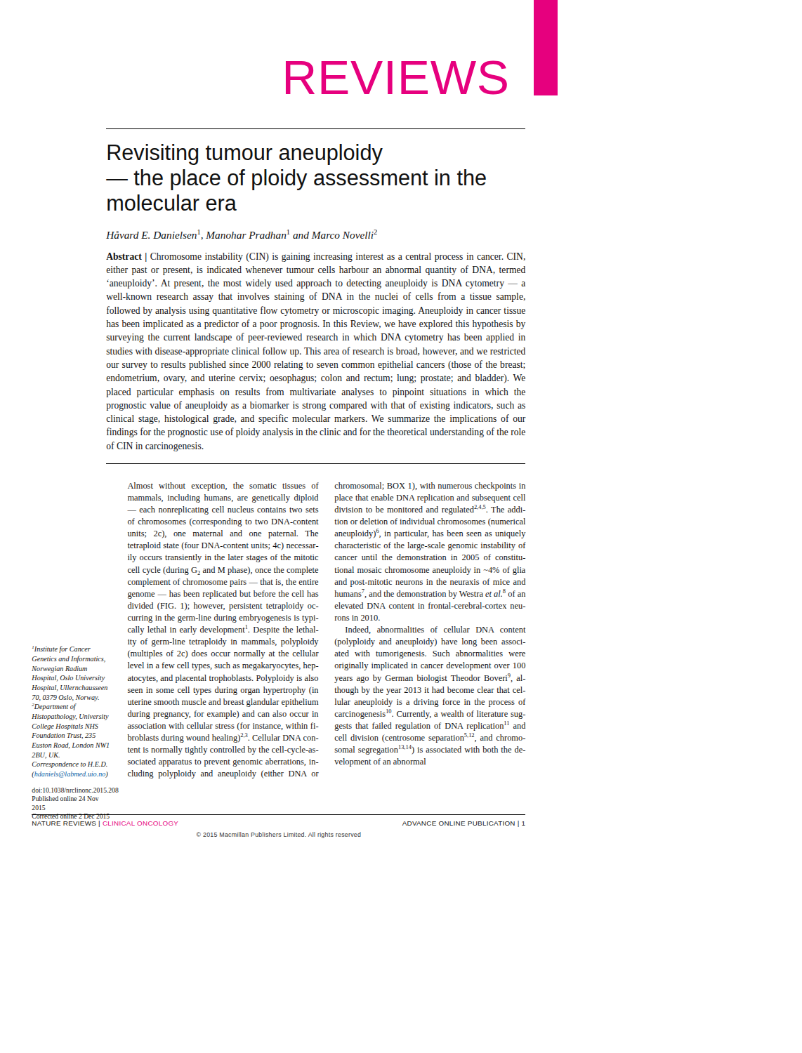REVIEWS
Revisiting tumour aneuploidy
— the place of ploidy assessment in the molecular era
Håvard E. Danielsen1, Manohar Pradhan1 and Marco Novelli2
Abstract | Chromosome instability (CIN) is gaining increasing interest as a central process in cancer. CIN, either past or present, is indicated whenever tumour cells harbour an abnormal quantity of DNA, termed ‘aneuploidy’. At present, the most widely used approach to detecting aneuploidy is DNA cytometry — a well-known research assay that involves staining of DNA in the nuclei of cells from a tissue sample, followed by analysis using quantitative flow cytometry or microscopic imaging. Aneuploidy in cancer tissue has been implicated as a predictor of a poor prognosis. In this Review, we have explored this hypothesis by surveying the current landscape of peer-reviewed research in which DNA cytometry has been applied in studies with disease-appropriate clinical follow up. This area of research is broad, however, and we restricted our survey to results published since 2000 relating to seven common epithelial cancers (those of the breast; endometrium, ovary, and uterine cervix; oesophagus; colon and rectum; lung; prostate; and bladder). We placed particular emphasis on results from multivariate analyses to pinpoint situations in which the prognostic value of aneuploidy as a biomarker is strong compared with that of existing indicators, such as clinical stage, histological grade, and specific molecular markers. We summarize the implications of our findings for the prognostic use of ploidy analysis in the clinic and for the theoretical understanding of the role of CIN in carcinogenesis.
1Institute for Cancer Genetics and Informatics, Norwegian Radium Hospital, Oslo University Hospital, Ullernchausseen 70, 0379 Oslo, Norway.
2Department of Histopathology, University College Hospitals NHS Foundation Trust, 235 Euston Road, London NW1 2BU, UK.
Correspondence to H.E.D.
(hdaniels@labmed.uio.no)
doi:10.1038/nrclinonc.2015.208
Published online 24 Nov 2015
Corrected online 2 Dec 2015
Almost without exception, the somatic tissues of mammals, including humans, are genetically diploid — each nonreplicating cell nucleus contains two sets of chromosomes (corresponding to two DNA-content units; 2c), one maternal and one paternal. The tetraploid state (four DNA-content units; 4c) necessarily occurs transiently in the later stages of the mitotic cell cycle (during G2 and M phase), once the complete complement of chromosome pairs — that is, the entire genome — has been replicated but before the cell has divided (FIG. 1); however, persistent tetraploidy occurring in the germ-line during embryogenesis is typically lethal in early development1. Despite the lethality of germ-line tetraploidy in mammals, polyploidy (multiples of 2c) does occur normally at the cellular level in a few cell types, such as megakaryocytes, hepatocytes, and placental trophoblasts. Polyploidy is also seen in some cell types during organ hypertrophy (in uterine smooth muscle and breast glandular epithelium during pregnancy, for example) and can also occur in association with cellular stress (for instance, within fibroblasts during wound healing)2,3. Cellular DNA content is normally tightly controlled by the cell-cycle-associated apparatus to prevent genomic aberrations, including polyploidy and aneuploidy (either DNA or chromosomal; BOX 1), with numerous checkpoints in place that enable DNA replication and subsequent cell division to be monitored and regulated2,4,5. The addition or deletion of individual chromosomes (numerical aneuploidy)6, in particular, has been seen as uniquely characteristic of the large-scale genomic instability of cancer until the demonstration in 2005 of constitutional mosaic chromosome aneuploidy in ~4% of glia and post-mitotic neurons in the neuraxis of mice and humans7, and the demonstration by Westra et al.8 of an elevated DNA content in frontal-cerebral-cortex neurons in 2010.
Indeed, abnormalities of cellular DNA content (polyploidy and aneuploidy) have long been associated with tumorigenesis. Such abnormalities were originally implicated in cancer development over 100 years ago by German biologist Theodor Boveri9, although by the year 2013 it had become clear that cellular aneuploidy is a driving force in the process of carcinogenesis10. Currently, a wealth of literature suggests that failed regulation of DNA replication11 and cell division (centrosome separation5,12, and chromosomal segregation13,14) is associated with both the development of an abnormal
NATURE REVIEWS | CLINICAL ONCOLOGY
ADVANCE ONLINE PUBLICATION | 1
© 2015 Macmillan Publishers Limited. All rights reserved